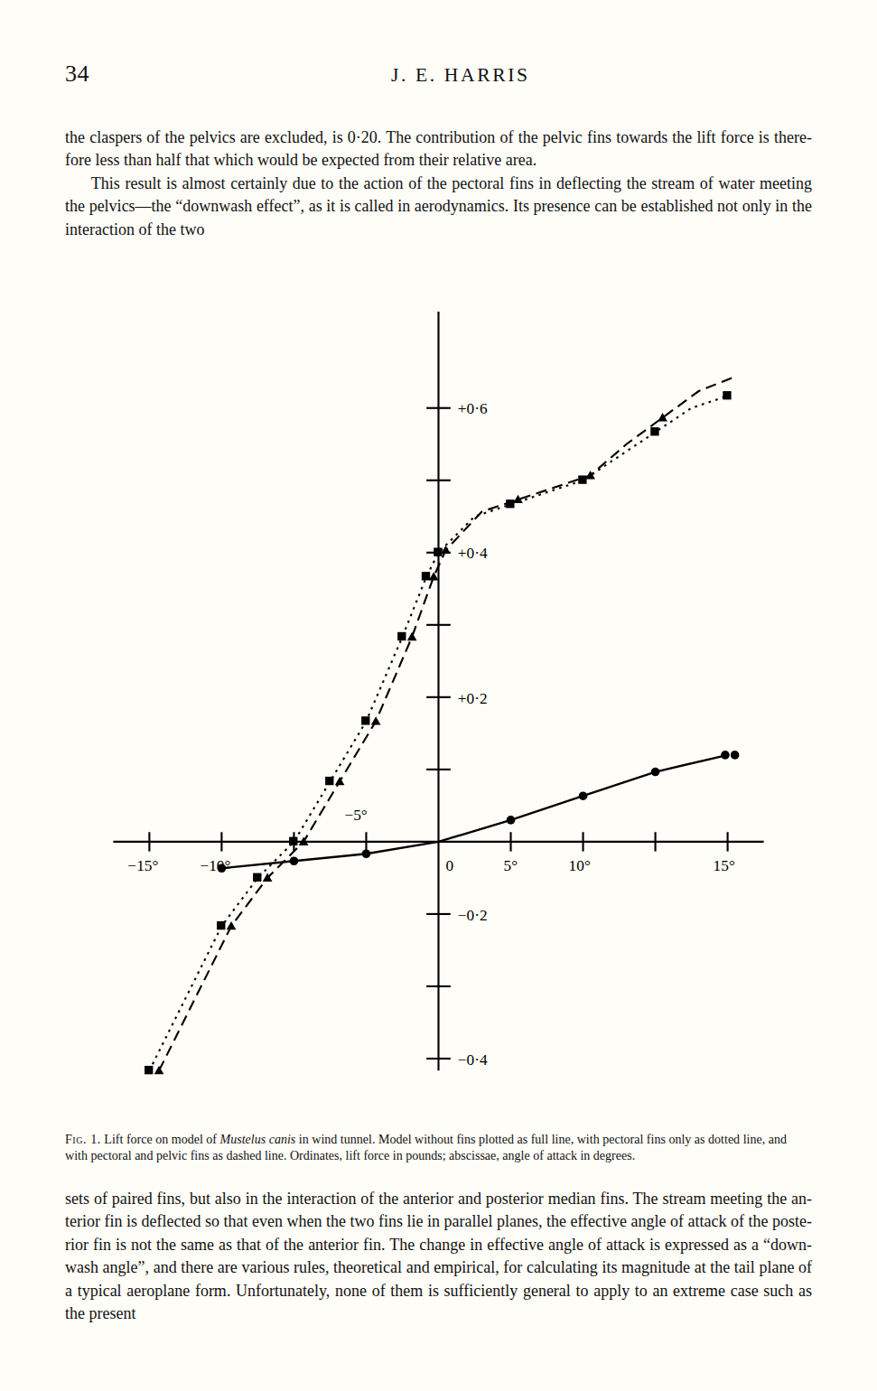34 J. E. Harris
the claspers of the pelvics are excluded, is 0·20. The contribution of the pelvic fins towards the lift force is therefore less than half that which would be expected from their relative area.
This result is almost certainly due to the action of the pectoral fins in deflecting the stream of water meeting the pelvics—the “downwash effect”, as it is called in aerodynamics. Its presence can be established not only in the interaction of the two
+0·6 +0·4 +0·2 −0·2 −0·4 −15° −10° −5° 0 5° 10° 15°
Fig. 1. Lift force on model of Mustelus canis in wind tunnel. Model without fins plotted as full line, with pectoral fins only as dotted line, and with pectoral and pelvic fins as dashed line. Ordinates, lift force in pounds; abscissae, angle of attack in degrees.
sets of paired fins, but also in the interaction of the anterior and posterior median fins. The stream meeting the anterior fin is deflected so that even when the two fins lie in parallel planes, the effective angle of attack of the posterior fin is not the same as that of the anterior fin. The change in effective angle of attack is expressed as a “downwash angle”, and there are various rules, theoretical and empirical, for calculating its magnitude at the tail plane of a typical aeroplane form. Unfortunately, none of them is sufficiently general to apply to an extreme case such as the present